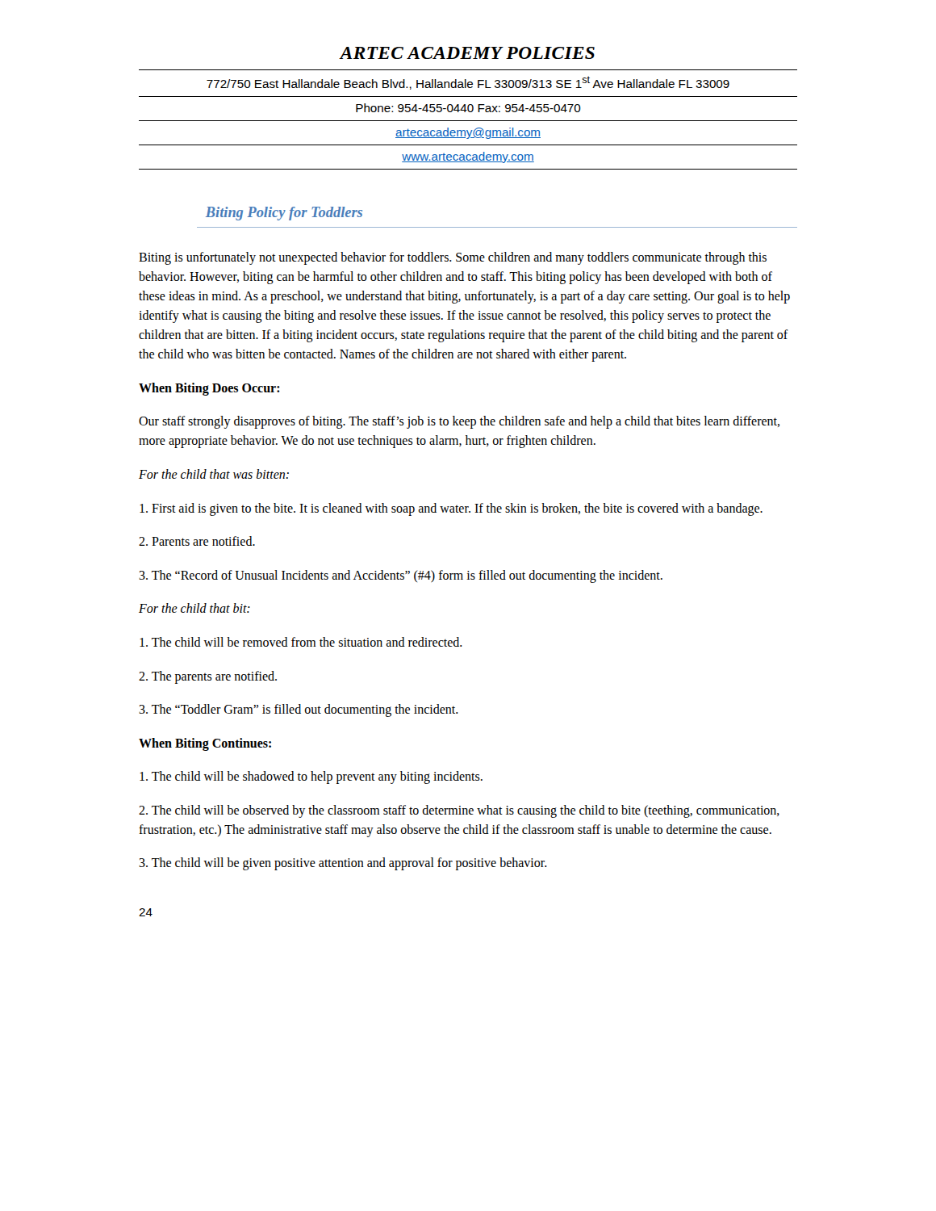ARTEC ACADEMY POLICIES
772/750 East Hallandale Beach Blvd., Hallandale FL 33009/313 SE 1st Ave Hallandale FL 33009
Phone: 954-455-0440 Fax: 954-455-0470
artecacademy@gmail.com
www.artecacademy.com
Biting Policy for Toddlers
Biting is unfortunately not unexpected behavior for toddlers. Some children and many toddlers communicate through this behavior. However, biting can be harmful to other children and to staff. This biting policy has been developed with both of these ideas in mind. As a preschool, we understand that biting, unfortunately, is a part of a day care setting. Our goal is to help identify what is causing the biting and resolve these issues. If the issue cannot be resolved, this policy serves to protect the children that are bitten. If a biting incident occurs, state regulations require that the parent of the child biting and the parent of the child who was bitten be contacted. Names of the children are not shared with either parent.
When Biting Does Occur:
Our staff strongly disapproves of biting. The staff’s job is to keep the children safe and help a child that bites learn different, more appropriate behavior. We do not use techniques to alarm, hurt, or frighten children.
For the child that was bitten:
1. First aid is given to the bite. It is cleaned with soap and water. If the skin is broken, the bite is covered with a bandage.
2. Parents are notified.
3. The “Record of Unusual Incidents and Accidents” (#4) form is filled out documenting the incident.
For the child that bit:
1. The child will be removed from the situation and redirected.
2. The parents are notified.
3. The “Toddler Gram” is filled out documenting the incident.
When Biting Continues:
1. The child will be shadowed to help prevent any biting incidents.
2. The child will be observed by the classroom staff to determine what is causing the child to bite (teething, communication, frustration, etc.) The administrative staff may also observe the child if the classroom staff is unable to determine the cause.
3. The child will be given positive attention and approval for positive behavior.
24